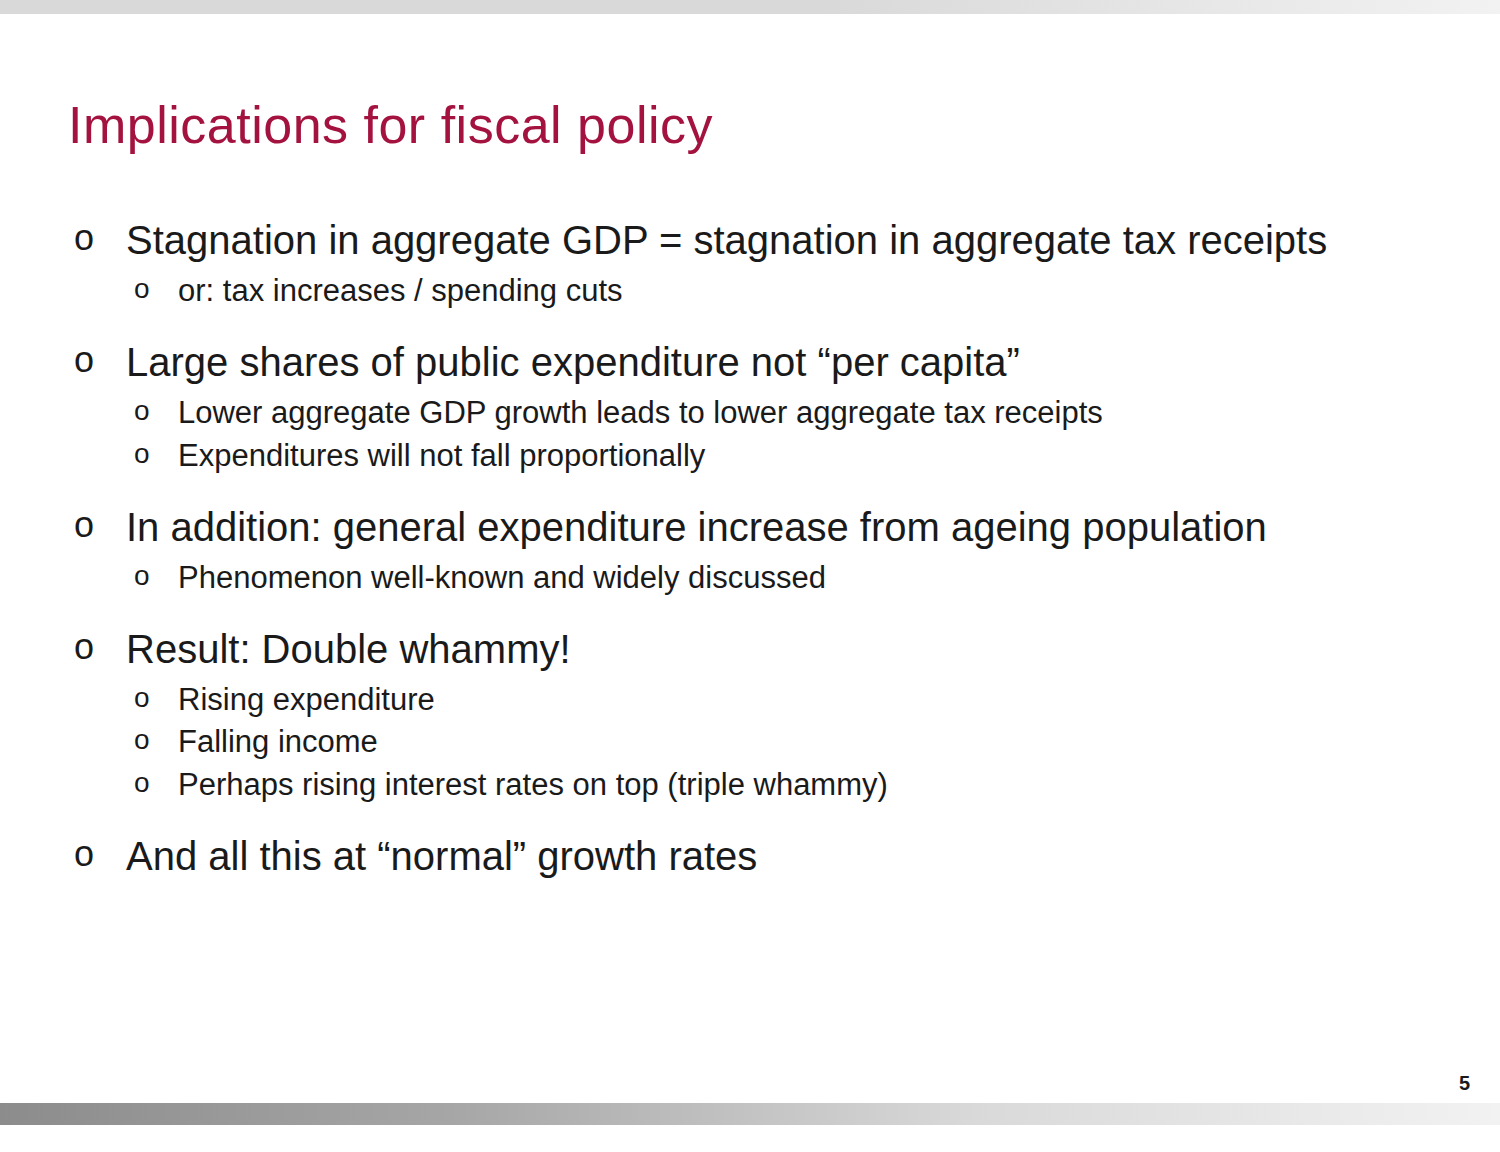Implications for fiscal policy
Stagnation in aggregate GDP = stagnation in aggregate tax receipts
or: tax increases / spending cuts
Large shares of public expenditure not “per capita”
Lower aggregate GDP growth leads to lower aggregate tax receipts
Expenditures will not fall proportionally
In addition: general expenditure increase from ageing population
Phenomenon well-known and widely discussed
Result: Double whammy!
Rising expenditure
Falling income
Perhaps rising interest rates on top (triple whammy)
And all this at “normal” growth rates
5